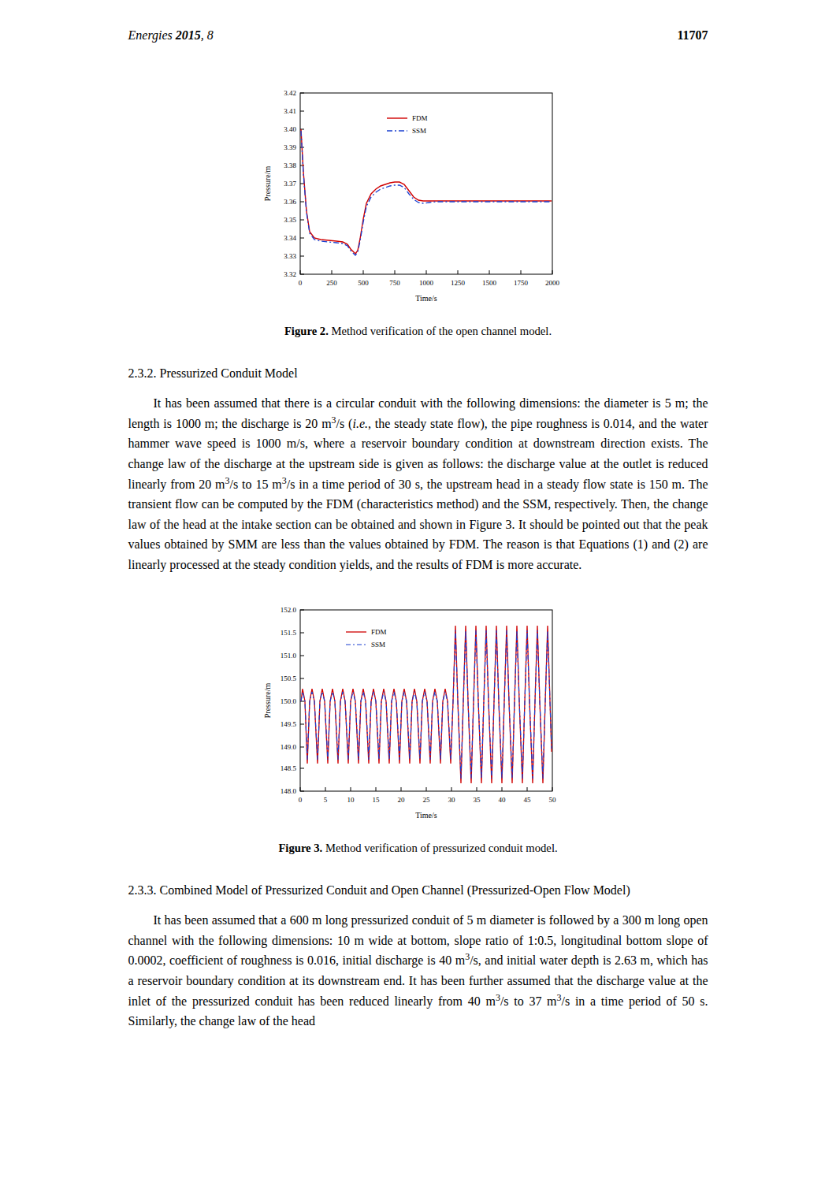Energies 2015, 8 11707
3.42 3.41 3.40 3.39 3.38 3.37 3.36 3.35 3.34 3.33 3.32 0 250 500 750 1000 1250 1500 1750 2000 Time/s Pressure/m FDM SSM
Figure 2. Method verification of the open channel model.
2.3.2. Pressurized Conduit Model
It has been assumed that there is a circular conduit with the following dimensions: the diameter is 5 m; the length is 1000 m; the discharge is 20 m3/s (i.e., the steady state flow), the pipe roughness is 0.014, and the water hammer wave speed is 1000 m/s, where a reservoir boundary condition at downstream direction exists. The change law of the discharge at the upstream side is given as follows: the discharge value at the outlet is reduced linearly from 20 m3/s to 15 m3/s in a time period of 30 s, the upstream head in a steady flow state is 150 m. The transient flow can be computed by the FDM (characteristics method) and the SSM, respectively. Then, the change law of the head at the intake section can be obtained and shown in Figure 3. It should be pointed out that the peak values obtained by SMM are less than the values obtained by FDM. The reason is that Equations (1) and (2) are linearly processed at the steady condition yields, and the results of FDM is more accurate.
152.0 151.5 151.0 150.5 150.0 149.5 149.0 148.5 148.0 0 5 10 15 20 25 30 35 40 45 50 Time/s Pressure/m FDM SSM
Figure 3. Method verification of pressurized conduit model.
2.3.3. Combined Model of Pressurized Conduit and Open Channel (Pressurized-Open Flow Model)
It has been assumed that a 600 m long pressurized conduit of 5 m diameter is followed by a 300 m long open channel with the following dimensions: 10 m wide at bottom, slope ratio of 1:0.5, longitudinal bottom slope of 0.0002, coefficient of roughness is 0.016, initial discharge is 40 m3/s, and initial water depth is 2.63 m, which has a reservoir boundary condition at its downstream end. It has been further assumed that the discharge value at the inlet of the pressurized conduit has been reduced linearly from 40 m3/s to 37 m3/s in a time period of 50 s. Similarly, the change law of the head